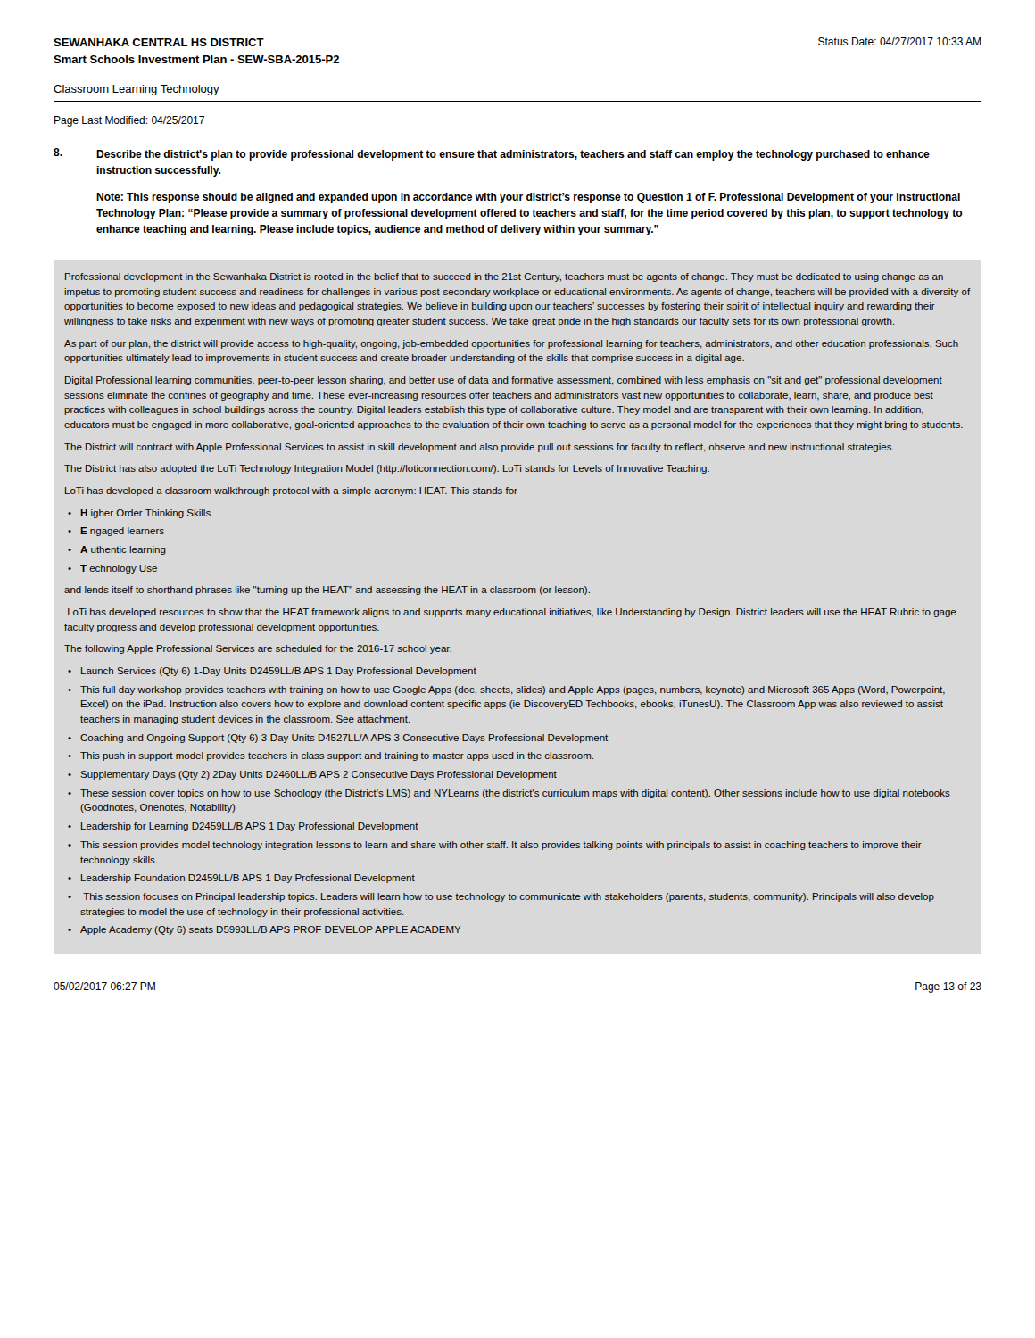SEWANHAKA CENTRAL HS DISTRICT
Status Date: 04/27/2017 10:33 AM
Smart Schools Investment Plan - SEW-SBA-2015-P2
Classroom Learning Technology
Page Last Modified: 04/25/2017
8.
Describe the district's plan to provide professional development to ensure that administrators, teachers and staff can employ the technology purchased to enhance instruction successfully.
Note: This response should be aligned and expanded upon in accordance with your district’s response to Question 1 of F. Professional Development of your Instructional Technology Plan: “Please provide a summary of professional development offered to teachers and staff, for the time period covered by this plan, to support technology to enhance teaching and learning. Please include topics, audience and method of delivery within your summary.”
Professional development in the Sewanhaka District is rooted in the belief that to succeed in the 21st Century, teachers must be agents of change. They must be dedicated to using change as an impetus to promoting student success and readiness for challenges in various post-secondary workplace or educational environments. As agents of change, teachers will be provided with a diversity of opportunities to become exposed to new ideas and pedagogical strategies. We believe in building upon our teachers’ successes by fostering their spirit of intellectual inquiry and rewarding their willingness to take risks and experiment with new ways of promoting greater student success. We take great pride in the high standards our faculty sets for its own professional growth.
As part of our plan, the district will provide access to high-quality, ongoing, job-embedded opportunities for professional learning for teachers, administrators, and other education professionals. Such opportunities ultimately lead to improvements in student success and create broader understanding of the skills that comprise success in a digital age.
Digital Professional learning communities, peer-to-peer lesson sharing, and better use of data and formative assessment, combined with less emphasis on "sit and get" professional development sessions eliminate the confines of geography and time. These ever-increasing resources offer teachers and administrators vast new opportunities to collaborate, learn, share, and produce best practices with colleagues in school buildings across the country. Digital leaders establish this type of collaborative culture. They model and are transparent with their own learning. In addition, educators must be engaged in more collaborative, goal-oriented approaches to the evaluation of their own teaching to serve as a personal model for the experiences that they might bring to students.
The District will contract with Apple Professional Services to assist in skill development and also provide pull out sessions for faculty to reflect, observe and new instructional strategies.
The District has also adopted the LoTi Technology Integration Model (http://loticonnection.com/). LoTi stands for Levels of Innovative Teaching.
LoTi has developed a classroom walkthrough protocol with a simple acronym: HEAT. This stands for
H igher Order Thinking Skills
E ngaged learners
A uthentic learning
T echnology Use
and lends itself to shorthand phrases like "turning up the HEAT" and assessing the HEAT in a classroom (or lesson).
LoTi has developed resources to show that the HEAT framework aligns to and supports many educational initiatives, like Understanding by Design. District leaders will use the HEAT Rubric to gage faculty progress and develop professional development opportunities.
The following Apple Professional Services are scheduled for the 2016-17 school year.
Launch Services (Qty 6) 1-Day Units D2459LL/B APS 1 Day Professional Development
This full day workshop provides teachers with training on how to use Google Apps (doc, sheets, slides) and Apple Apps (pages, numbers, keynote) and Microsoft 365 Apps (Word, Powerpoint, Excel) on the iPad. Instruction also covers how to explore and download content specific apps (ie DiscoveryED Techbooks, ebooks, iTunesU). The Classroom App was also reviewed to assist teachers in managing student devices in the classroom. See attachment.
Coaching and Ongoing Support (Qty 6) 3-Day Units D4527LL/A APS 3 Consecutive Days Professional Development
This push in support model provides teachers in class support and training to master apps used in the classroom.
Supplementary Days (Qty 2) 2Day Units D2460LL/B APS 2 Consecutive Days Professional Development
These session cover topics on how to use Schoology (the District's LMS) and NYLearns (the district's curriculum maps with digital content). Other sessions include how to use digital notebooks (Goodnotes, Onenotes, Notability)
Leadership for Learning D2459LL/B APS 1 Day Professional Development
This session provides model technology integration lessons to learn and share with other staff. It also provides talking points with principals to assist in coaching teachers to improve their technology skills.
Leadership Foundation D2459LL/B APS 1 Day Professional Development
This session focuses on Principal leadership topics. Leaders will learn how to use technology to communicate with stakeholders (parents, students, community). Principals will also develop strategies to model the use of technology in their professional activities.
Apple Academy (Qty 6) seats D5993LL/B APS PROF DEVELOP APPLE ACADEMY
05/02/2017 06:27 PM
Page 13 of 23